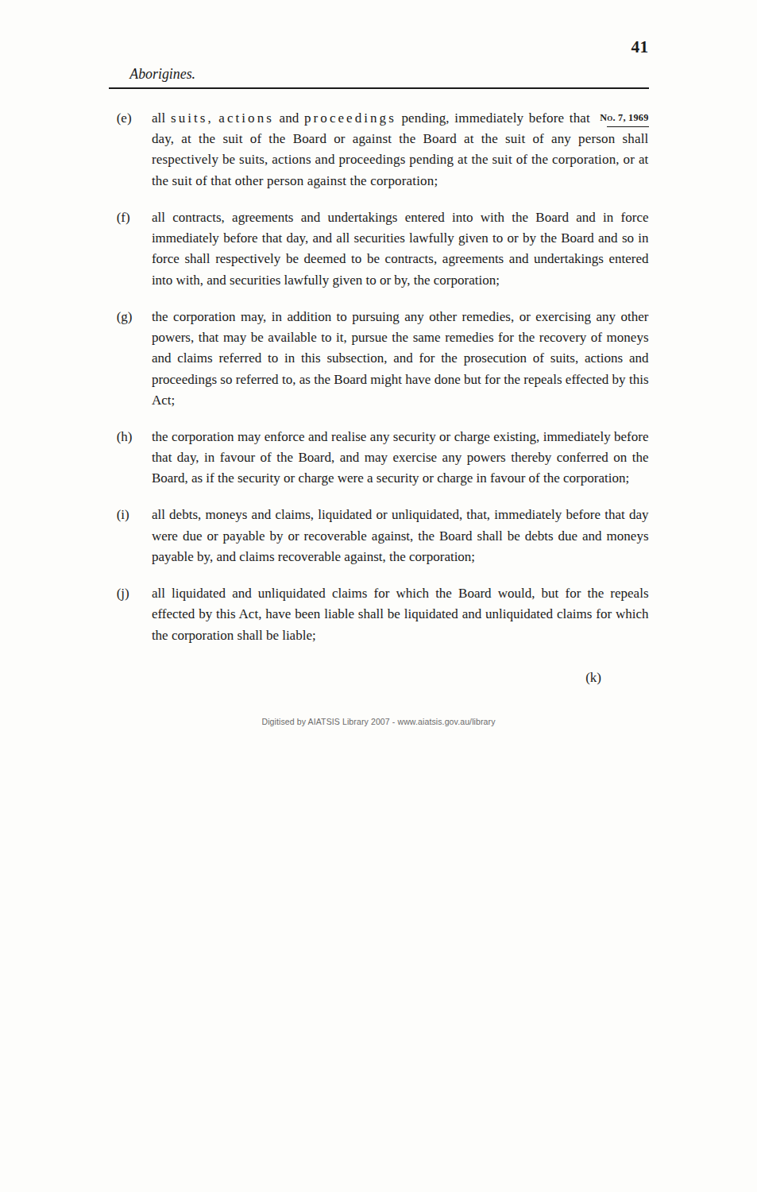41
Aborigines.
No. 7, 1969
(e) all suits, actions and proceedings pending, immediately before that day, at the suit of the Board or against the Board at the suit of any person shall respectively be suits, actions and proceedings pending at the suit of the corporation, or at the suit of that other person against the corporation;
(f) all contracts, agreements and undertakings entered into with the Board and in force immediately before that day, and all securities lawfully given to or by the Board and so in force shall respectively be deemed to be contracts, agreements and under­takings entered into with, and securities lawfully given to or by, the corporation;
(g) the corporation may, in addition to pursuing any other remedies, or exercising any other powers, that may be available to it, pursue the same remedies for the recovery of moneys and claims referred to in this subsection, and for the prosecution of suits, actions and proceedings so referred to, as the Board might have done but for the repeals effected by this Act;
(h) the corporation may enforce and realise any security or charge existing, immediately before that day, in favour of the Board, and may exercise any powers thereby conferred on the Board, as if the security or charge were a security or charge in favour of the corporation;
(i) all debts, moneys and claims, liquidated or unliqui­dated, that, immediately before that day were due or payable by or recoverable against, the Board shall be debts due and moneys payable by, and claims recoverable against, the corporation;
(j) all liquidated and unliquidated claims for which the Board would, but for the repeals effected by this Act, have been liable shall be liquidated and unliquidated claims for which the corporation shall be liable;
(k)
Digitised by AIATSIS Library 2007 - www.aiatsis.gov.au/library